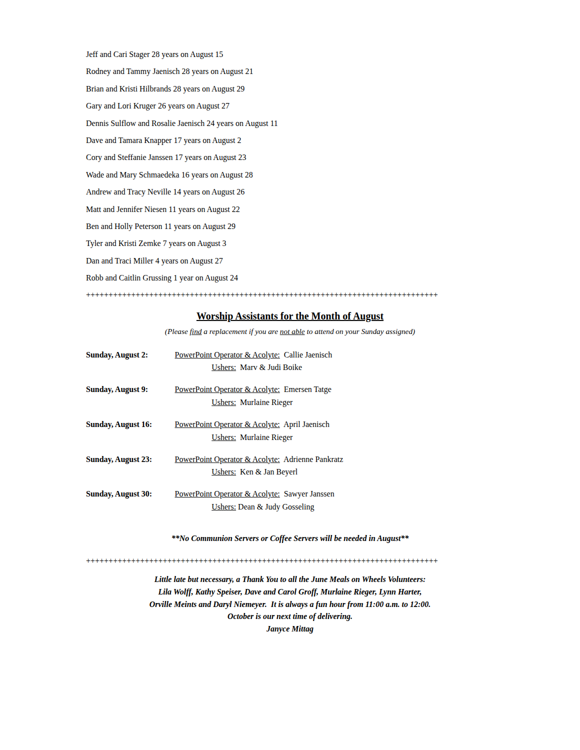Jeff and Cari Stager 28 years on August 15
Rodney and Tammy Jaenisch 28 years on August 21
Brian and Kristi Hilbrands 28 years on August 29
Gary and Lori Kruger 26 years on August 27
Dennis Sulflow and Rosalie Jaenisch 24 years on August 11
Dave and Tamara Knapper 17 years on August 2
Cory and Steffanie Janssen 17 years on August 23
Wade and Mary Schmaedeka 16 years on August 28
Andrew and Tracy Neville 14 years on August 26
Matt and Jennifer Niesen 11 years on August 22
Ben and Holly Peterson 11 years on August 29
Tyler and Kristi Zemke 7 years on August 3
Dan and Traci Miller 4 years on August 27
Robb and Caitlin Grussing 1 year on August 24
++++++++++++++++++++++++++++++++++++++++++++++++++++++++++++++++++++++++++++++
Worship Assistants for the Month of August
(Please find a replacement if you are not able to attend on your Sunday assigned)
| Sunday, August 2: | PowerPoint Operator & Acolyte: Callie Jaenisch Ushers: Marv & Judi Boike |
| Sunday, August 9: | PowerPoint Operator & Acolyte: Emersen Tatge Ushers: Murlaine Rieger |
| Sunday, August 16: | PowerPoint Operator & Acolyte: April Jaenisch Ushers: Murlaine Rieger |
| Sunday, August 23: | PowerPoint Operator & Acolyte: Adrienne Pankratz Ushers: Ken & Jan Beyerl |
| Sunday, August 30: | PowerPoint Operator & Acolyte: Sawyer Janssen Ushers: Dean & Judy Gosseling |
**No Communion Servers or Coffee Servers will be needed in August**
++++++++++++++++++++++++++++++++++++++++++++++++++++++++++++++++++++++++++++++
Little late but necessary, a Thank You to all the June Meals on Wheels Volunteers:
Lila Wolff, Kathy Speiser, Dave and Carol Groff, Murlaine Rieger, Lynn Harter,
Orville Meints and Daryl Niemeyer. It is always a fun hour from 11:00 a.m. to 12:00.
October is our next time of delivering.
Janyce Mittag